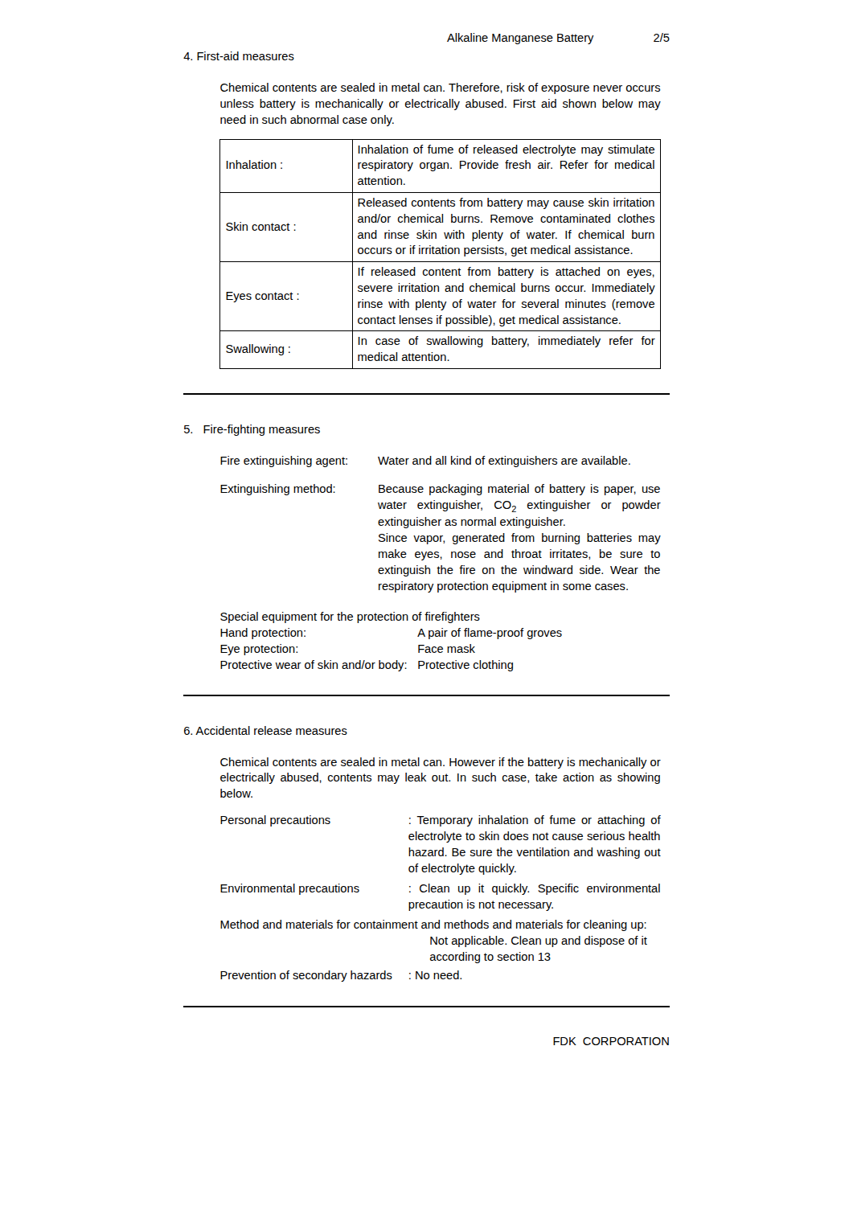Alkaline Manganese Battery 2/5
4. First-aid measures
Chemical contents are sealed in metal can. Therefore, risk of exposure never occurs unless battery is mechanically or electrically abused. First aid shown below may need in such abnormal case only.
| Inhalation : | Inhalation of fume of released electrolyte may stimulate respiratory organ. Provide fresh air. Refer for medical attention. |
| Skin contact : | Released contents from battery may cause skin irritation and/or chemical burns. Remove contaminated clothes and rinse skin with plenty of water. If chemical burn occurs or if irritation persists, get medical assistance. |
| Eyes contact : | If released content from battery is attached on eyes, severe irritation and chemical burns occur. Immediately rinse with plenty of water for several minutes (remove contact lenses if possible), get medical assistance. |
| Swallowing : | In case of swallowing battery, immediately refer for medical attention. |
5. Fire-fighting measures
Fire extinguishing agent:
Water and all kind of extinguishers are available.
Extinguishing method:
Because packaging material of battery is paper, use water extinguisher, CO2 extinguisher or powder extinguisher as normal extinguisher.
Since vapor, generated from burning batteries may make eyes, nose and throat irritates, be sure to extinguish the fire on the windward side. Wear the respiratory protection equipment in some cases.
Special equipment for the protection of firefighters
Hand protection:
A pair of flame-proof groves
Eye protection:
Face mask
Protective wear of skin and/or body:
Protective clothing
6. Accidental release measures
Chemical contents are sealed in metal can. However if the battery is mechanically or electrically abused, contents may leak out. In such case, take action as showing below.
Personal precautions
: Temporary inhalation of fume or attaching of electrolyte to skin does not cause serious health hazard. Be sure the ventilation and washing out of electrolyte quickly.
Environmental precautions
: Clean up it quickly. Specific environmental precaution is not necessary.
Method and materials for containment and methods and materials for cleaning up:
Not applicable. Clean up and dispose of it according to section 13
Prevention of secondary hazards
: No need.
FDK CORPORATION